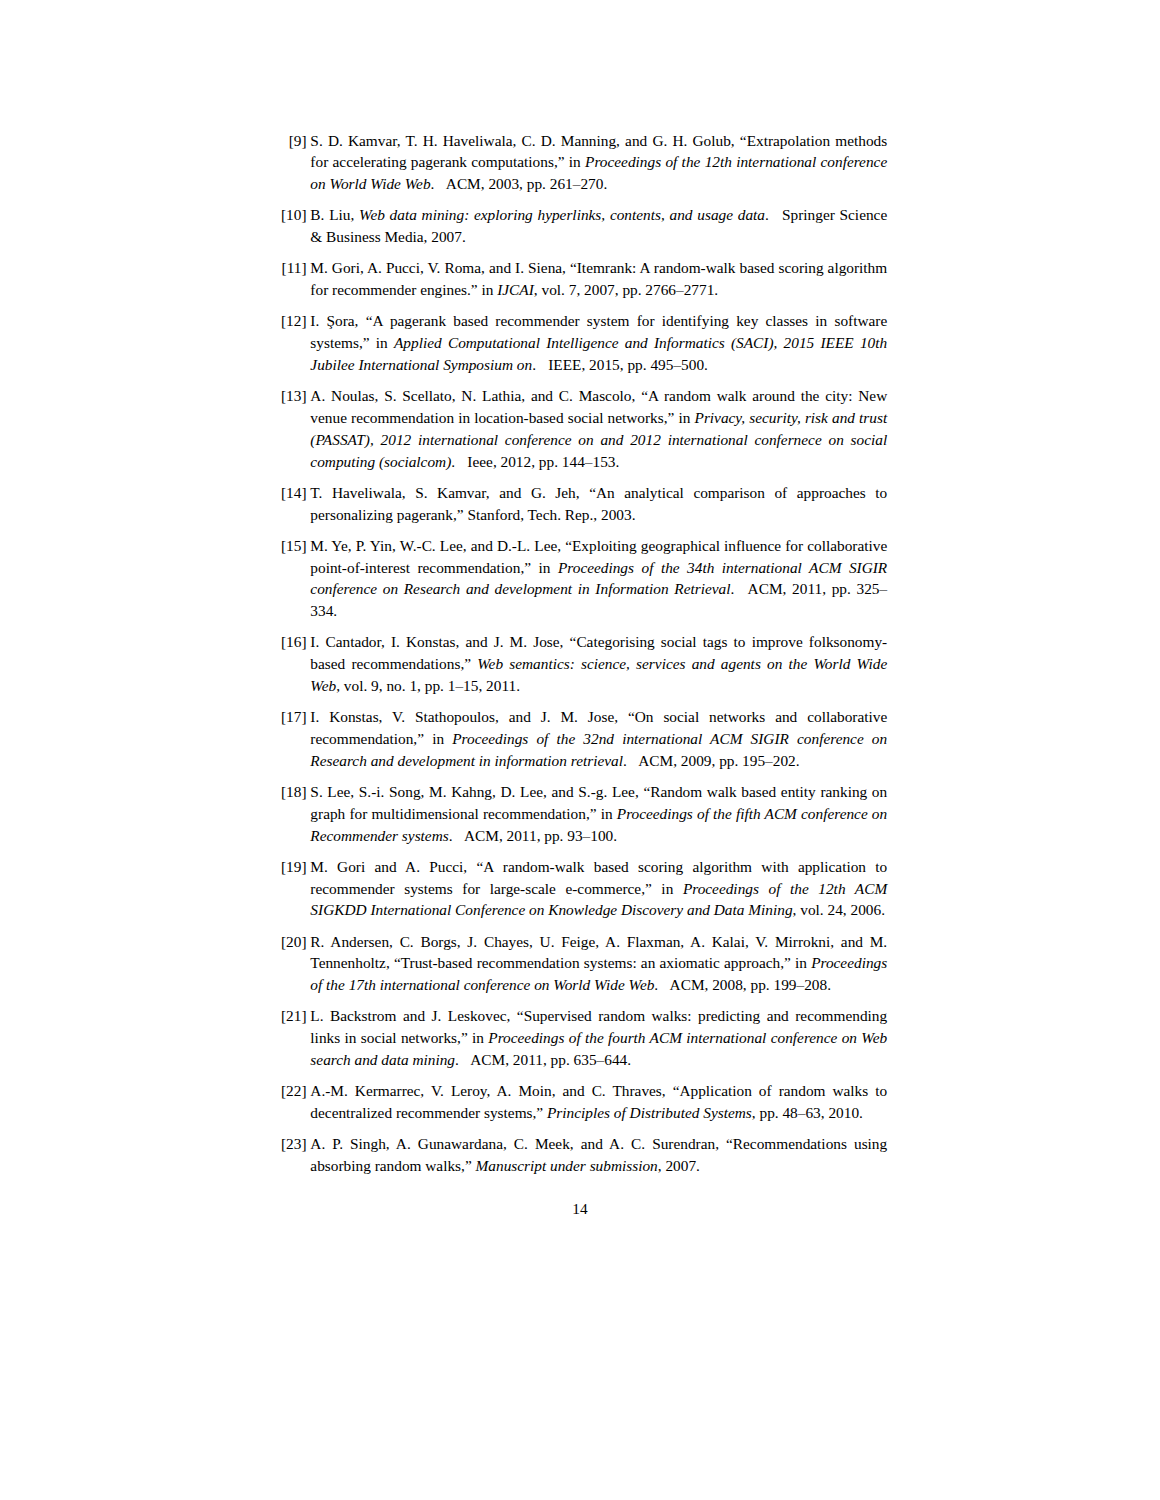[9] S. D. Kamvar, T. H. Haveliwala, C. D. Manning, and G. H. Golub, “Extrapolation methods for accelerating pagerank computations,” in Proceedings of the 12th international conference on World Wide Web. ACM, 2003, pp. 261–270.
[10] B. Liu, Web data mining: exploring hyperlinks, contents, and usage data. Springer Science & Business Media, 2007.
[11] M. Gori, A. Pucci, V. Roma, and I. Siena, “Itemrank: A random-walk based scoring algorithm for recommender engines.” in IJCAI, vol. 7, 2007, pp. 2766–2771.
[12] I. Şora, “A pagerank based recommender system for identifying key classes in software systems,” in Applied Computational Intelligence and Informatics (SACI), 2015 IEEE 10th Jubilee International Symposium on. IEEE, 2015, pp. 495–500.
[13] A. Noulas, S. Scellato, N. Lathia, and C. Mascolo, “A random walk around the city: New venue recommendation in location-based social networks,” in Privacy, security, risk and trust (PASSAT), 2012 international conference on and 2012 international confernece on social computing (socialcom). Ieee, 2012, pp. 144–153.
[14] T. Haveliwala, S. Kamvar, and G. Jeh, “An analytical comparison of approaches to personalizing pagerank,” Stanford, Tech. Rep., 2003.
[15] M. Ye, P. Yin, W.-C. Lee, and D.-L. Lee, “Exploiting geographical influence for collaborative point-of-interest recommendation,” in Proceedings of the 34th international ACM SIGIR conference on Research and development in Information Retrieval. ACM, 2011, pp. 325–334.
[16] I. Cantador, I. Konstas, and J. M. Jose, “Categorising social tags to improve folksonomy-based recommendations,” Web semantics: science, services and agents on the World Wide Web, vol. 9, no. 1, pp. 1–15, 2011.
[17] I. Konstas, V. Stathopoulos, and J. M. Jose, “On social networks and collaborative recommendation,” in Proceedings of the 32nd international ACM SIGIR conference on Research and development in information retrieval. ACM, 2009, pp. 195–202.
[18] S. Lee, S.-i. Song, M. Kahng, D. Lee, and S.-g. Lee, “Random walk based entity ranking on graph for multidimensional recommendation,” in Proceedings of the fifth ACM conference on Recommender systems. ACM, 2011, pp. 93–100.
[19] M. Gori and A. Pucci, “A random-walk based scoring algorithm with application to recommender systems for large-scale e-commerce,” in Proceedings of the 12th ACM SIGKDD International Conference on Knowledge Discovery and Data Mining, vol. 24, 2006.
[20] R. Andersen, C. Borgs, J. Chayes, U. Feige, A. Flaxman, A. Kalai, V. Mirrokni, and M. Tennenholtz, “Trust-based recommendation systems: an axiomatic approach,” in Proceedings of the 17th international conference on World Wide Web. ACM, 2008, pp. 199–208.
[21] L. Backstrom and J. Leskovec, “Supervised random walks: predicting and recommending links in social networks,” in Proceedings of the fourth ACM international conference on Web search and data mining. ACM, 2011, pp. 635–644.
[22] A.-M. Kermarrec, V. Leroy, A. Moin, and C. Thraves, “Application of random walks to decentralized recommender systems,” Principles of Distributed Systems, pp. 48–63, 2010.
[23] A. P. Singh, A. Gunawardana, C. Meek, and A. C. Surendran, “Recommendations using absorbing random walks,” Manuscript under submission, 2007.
14